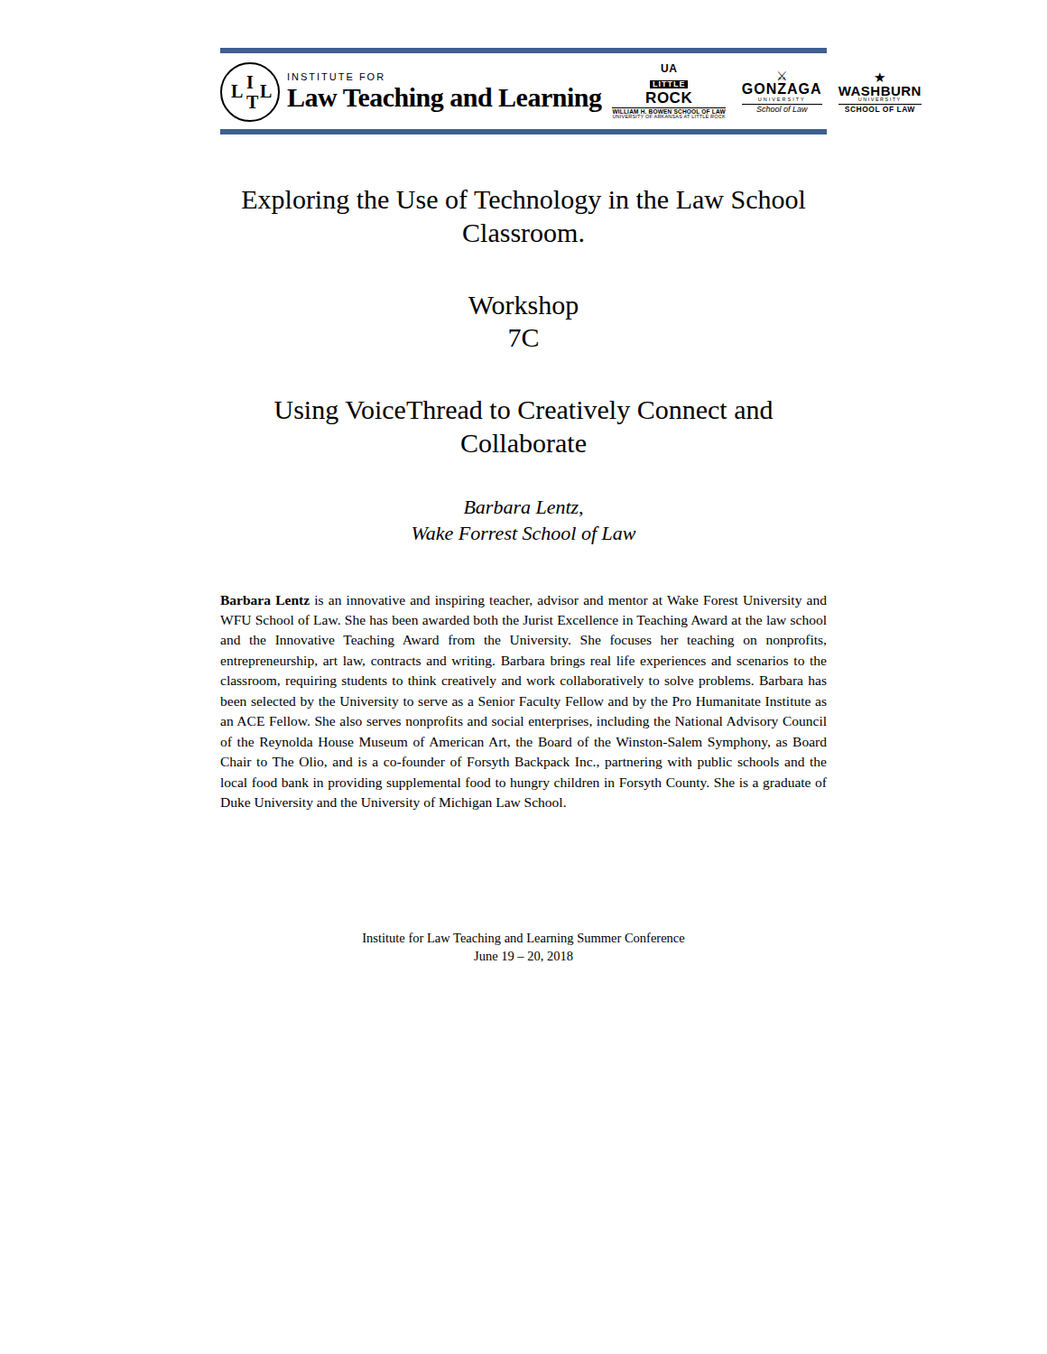L I T L
INSTITUTE FOR
Law Teaching and Learning
UA
LITTLE
ROCK
WILLIAM H. BOWEN SCHOOL OF LAW
UNIVERSITY OF ARKANSAS AT LITTLE ROCK
⚔
GONZAGA
UNIVERSITY
School of Law
★
WASHBURN
UNIVERSITY
SCHOOL OF LAW
Exploring the Use of Technology in the Law School Classroom.
Workshop
7C
Using VoiceThread to Creatively Connect and Collaborate
Barbara Lentz,
Wake Forrest School of Law
Barbara Lentz is an innovative and inspiring teacher, advisor and mentor at Wake Forest University and WFU School of Law. She has been awarded both the Jurist Excellence in Teaching Award at the law school and the Innovative Teaching Award from the University. She focuses her teaching on nonprofits, entrepreneurship, art law, contracts and writing. Barbara brings real life experiences and scenarios to the classroom, requiring students to think creatively and work collaboratively to solve problems. Barbara has been selected by the University to serve as a Senior Faculty Fellow and by the Pro Humanitate Institute as an ACE Fellow. She also serves nonprofits and social enterprises, including the National Advisory Council of the Reynolda House Museum of American Art, the Board of the Winston-Salem Symphony, as Board Chair to The Olio, and is a co-founder of Forsyth Backpack Inc., partnering with public schools and the local food bank in providing supplemental food to hungry children in Forsyth County. She is a graduate of Duke University and the University of Michigan Law School.
Institute for Law Teaching and Learning Summer Conference
June 19 – 20, 2018